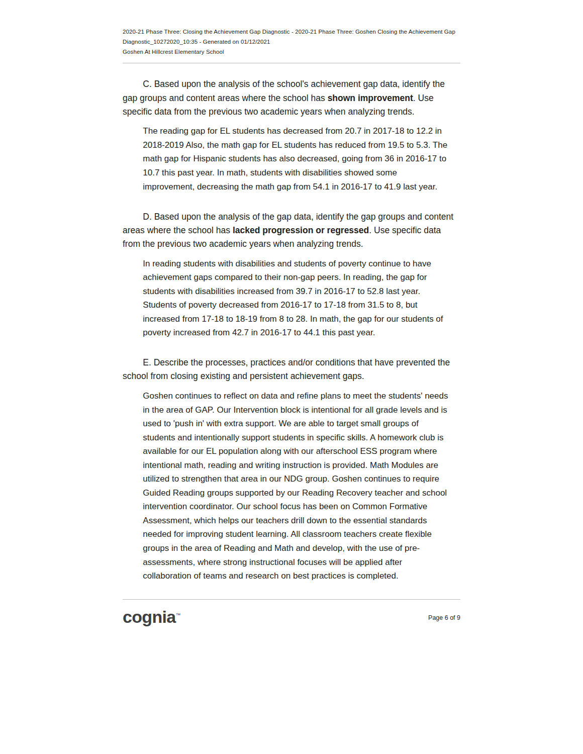2020-21 Phase Three: Closing the Achievement Gap Diagnostic - 2020-21 Phase Three: Goshen Closing the Achievement Gap Diagnostic_10272020_10:35 - Generated on 01/12/2021 Goshen At Hillcrest Elementary School
C. Based upon the analysis of the school's achievement gap data, identify the gap groups and content areas where the school has shown improvement. Use specific data from the previous two academic years when analyzing trends.
The reading gap for EL students has decreased from 20.7 in 2017-18 to 12.2 in 2018-2019 Also, the math gap for EL students has reduced from 19.5 to 5.3. The math gap for Hispanic students has also decreased, going from 36 in 2016-17 to 10.7 this past year. In math, students with disabilities showed some improvement, decreasing the math gap from 54.1 in 2016-17 to 41.9 last year.
D. Based upon the analysis of the gap data, identify the gap groups and content areas where the school has lacked progression or regressed. Use specific data from the previous two academic years when analyzing trends.
In reading students with disabilities and students of poverty continue to have achievement gaps compared to their non-gap peers. In reading, the gap for students with disabilities increased from 39.7 in 2016-17 to 52.8 last year. Students of poverty decreased from 2016-17 to 17-18 from 31.5 to 8, but increased from 17-18 to 18-19 from 8 to 28. In math, the gap for our students of poverty increased from 42.7 in 2016-17 to 44.1 this past year.
E. Describe the processes, practices and/or conditions that have prevented the school from closing existing and persistent achievement gaps.
Goshen continues to reflect on data and refine plans to meet the students' needs in the area of GAP. Our Intervention block is intentional for all grade levels and is used to 'push in' with extra support. We are able to target small groups of students and intentionally support students in specific skills. A homework club is available for our EL population along with our afterschool ESS program where intentional math, reading and writing instruction is provided. Math Modules are utilized to strengthen that area in our NDG group. Goshen continues to require Guided Reading groups supported by our Reading Recovery teacher and school intervention coordinator. Our school focus has been on Common Formative Assessment, which helps our teachers drill down to the essential standards needed for improving student learning. All classroom teachers create flexible groups in the area of Reading and Math and develop, with the use of pre-assessments, where strong instructional focuses will be applied after collaboration of teams and research on best practices is completed.
cognia™
Page 6 of 9